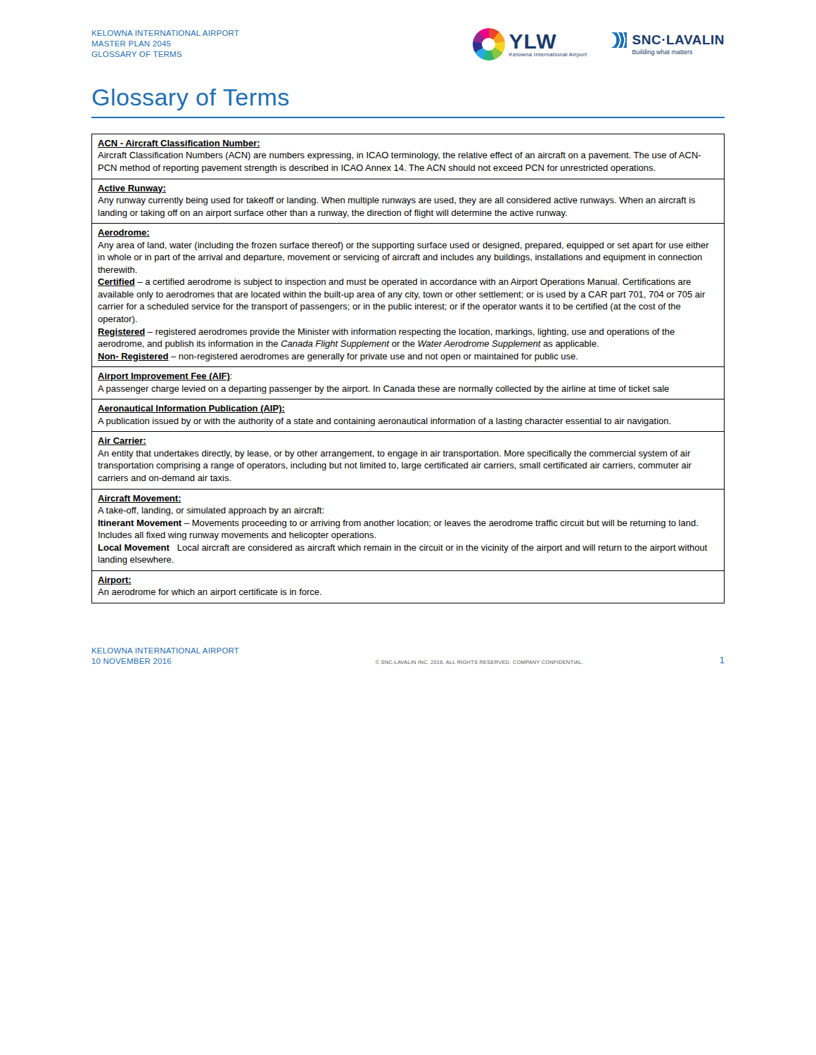KELOWNA INTERNATIONAL AIRPORT
MASTER PLAN 2045
GLOSSARY OF TERMS
YLW
Kelowna International Airport
SNC·LAVALIN
Building what matters
Glossary of Terms
| ACN - Aircraft Classification Number: Aircraft Classification Numbers (ACN) are numbers expressing, in ICAO terminology, the relative effect of an aircraft on a pavement. The use of ACN-PCN method of reporting pavement strength is described in ICAO Annex 14. The ACN should not exceed PCN for unrestricted operations. |
| Active Runway: Any runway currently being used for takeoff or landing. When multiple runways are used, they are all considered active runways. When an aircraft is landing or taking off on an airport surface other than a runway, the direction of flight will determine the active runway. |
| Aerodrome: Any area of land, water (including the frozen surface thereof) or the supporting surface used or designed, prepared, equipped or set apart for use either in whole or in part of the arrival and departure, movement or servicing of aircraft and includes any buildings, installations and equipment in connection therewith. Certified – a certified aerodrome is subject to inspection and must be operated in accordance with an Airport Operations Manual. Certifications are available only to aerodromes that are located within the built-up area of any city, town or other settlement; or is used by a CAR part 701, 704 or 705 air carrier for a scheduled service for the transport of passengers; or in the public interest; or if the operator wants it to be certified (at the cost of the operator). Registered – registered aerodromes provide the Minister with information respecting the location, markings, lighting, use and operations of the aerodrome, and publish its information in the Canada Flight Supplement or the Water Aerodrome Supplement as applicable. Non- Registered – non-registered aerodromes are generally for private use and not open or maintained for public use. |
| Airport Improvement Fee (AIF) : A passenger charge levied on a departing passenger by the airport. In Canada these are normally collected by the airline at time of ticket sale |
| Aeronautical Information Publication (AIP): A publication issued by or with the authority of a state and containing aeronautical information of a lasting character essential to air navigation. |
| Air Carrier: An entity that undertakes directly, by lease, or by other arrangement, to engage in air transportation. More specifically the commercial system of air transportation comprising a range of operators, including but not limited to, large certificated air carriers, small certificated air carriers, commuter air carriers and on-demand air taxis. |
| Aircraft Movement: A take-off, landing, or simulated approach by an aircraft: Itinerant Movement – Movements proceeding to or arriving from another location; or leaves the aerodrome traffic circuit but will be returning to land. Includes all fixed wing runway movements and helicopter operations. Local Movement Local aircraft are considered as aircraft which remain in the circuit or in the vicinity of the airport and will return to the airport without landing elsewhere. |
| Airport: An aerodrome for which an airport certificate is in force. |
KELOWNA INTERNATIONAL AIRPORT
10 NOVEMBER 2016
© SNC-LAVALIN INC. 2016. ALL RIGHTS RESERVED. COMPANY CONFIDENTIAL.
1